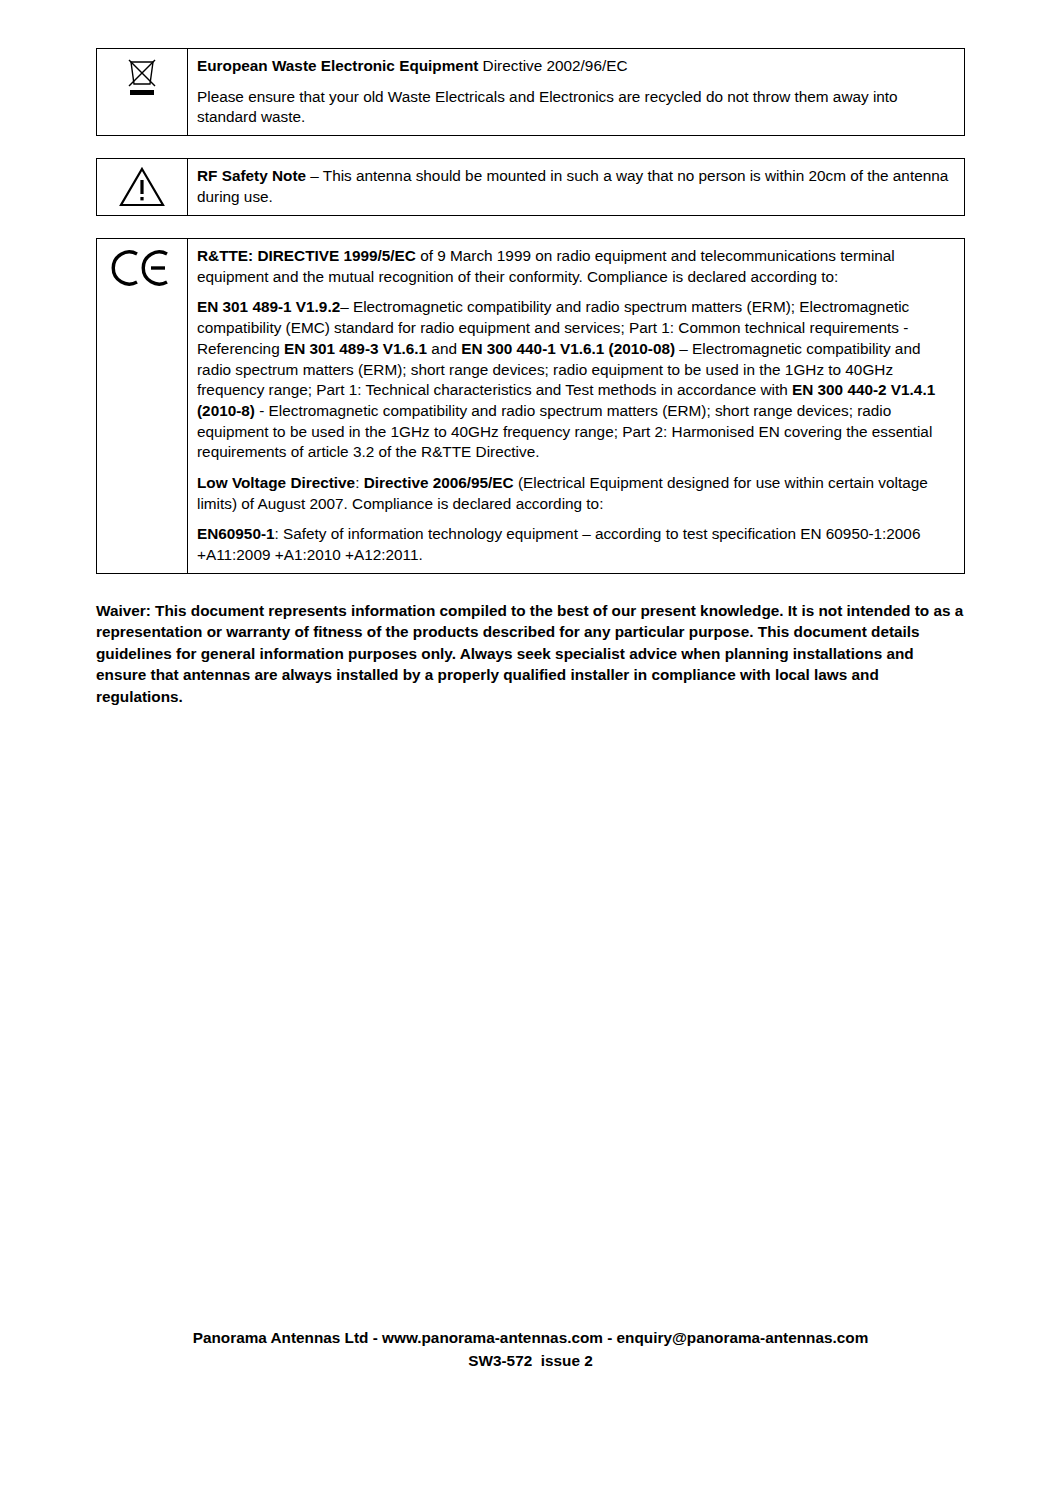| | European Waste Electronic Equipment Directive 2002/96/EC Please ensure that your old Waste Electricals and Electronics are recycled do not throw them away into standard waste. |
| | RF Safety Note – This antenna should be mounted in such a way that no person is within 20cm of the antenna during use. |
| | R&TTE: DIRECTIVE 1999/5/EC of 9 March 1999 on radio equipment and telecommunications terminal equipment and the mutual recognition of their conformity. Compliance is declared according to: EN 301 489-1 V1.9.2 – Electromagnetic compatibility and radio spectrum matters (ERM); Electromagnetic compatibility (EMC) standard for radio equipment and services; Part 1: Common technical requirements -Referencing EN 301 489-3 V1.6.1 and EN 300 440-1 V1.6.1 (2010-08) – Electromagnetic compatibility and radio spectrum matters (ERM); short range devices; radio equipment to be used in the 1GHz to 40GHz frequency range; Part 1: Technical characteristics and Test methods in accordance with EN 300 440-2 V1.4.1 (2010-8) - Electromagnetic compatibility and radio spectrum matters (ERM); short range devices; radio equipment to be used in the 1GHz to 40GHz frequency range; Part 2: Harmonised EN covering the essential requirements of article 3.2 of the R&TTE Directive. Low Voltage Directive : Directive 2006/95/EC (Electrical Equipment designed for use within certain voltage limits) of August 2007. Compliance is declared according to: EN60950-1 : Safety of information technology equipment – according to test specification EN 60950-1:2006 +A11:2009 +A1:2010 +A12:2011. |
Waiver: This document represents information compiled to the best of our present knowledge. It is not intended to as a representation or warranty of fitness of the products described for any particular purpose. This document details guidelines for general information purposes only. Always seek specialist advice when planning installations and ensure that antennas are always installed by a properly qualified installer in compliance with local laws and regulations.
Panorama Antennas Ltd - www.panorama-antennas.com - enquiry@panorama-antennas.com
SW3-572 issue 2